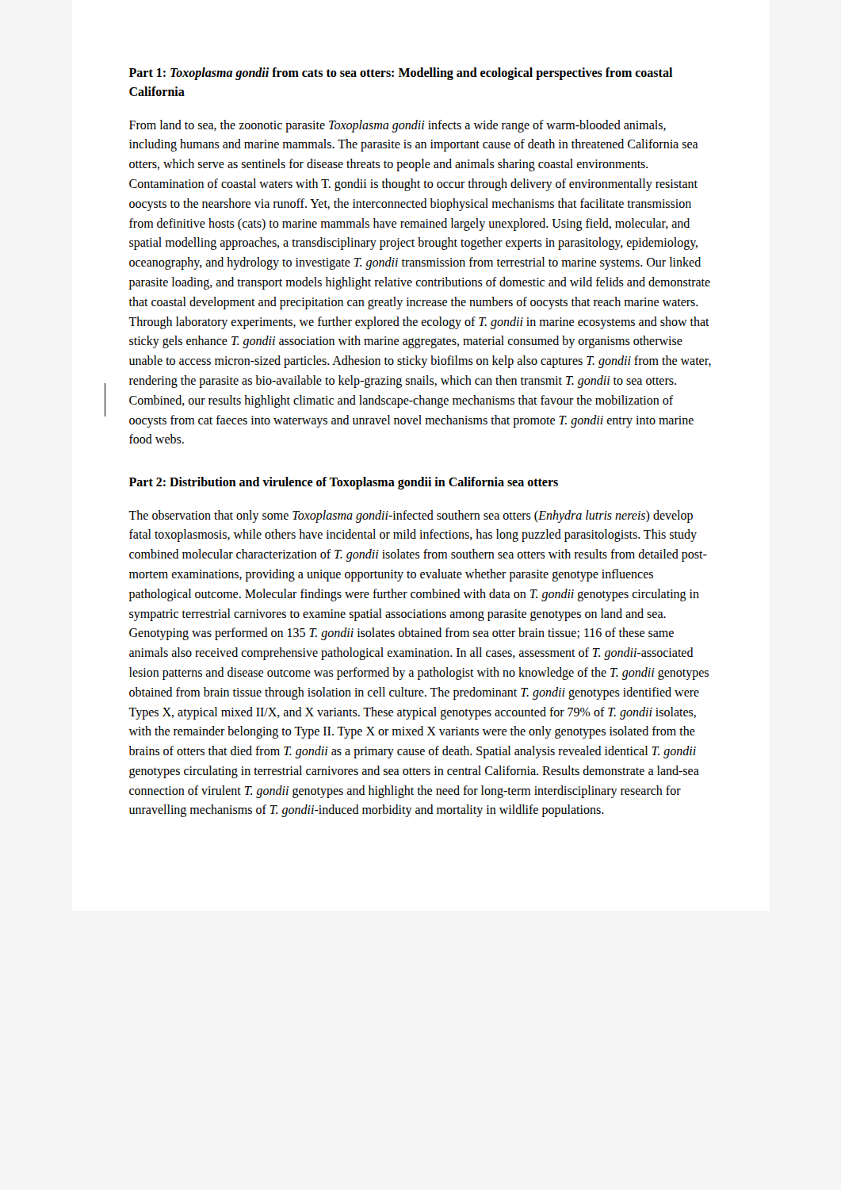Part 1: Toxoplasma gondii from cats to sea otters: Modelling and ecological perspectives from coastal California
From land to sea, the zoonotic parasite Toxoplasma gondii infects a wide range of warm-blooded animals, including humans and marine mammals. The parasite is an important cause of death in threatened California sea otters, which serve as sentinels for disease threats to people and animals sharing coastal environments. Contamination of coastal waters with T. gondii is thought to occur through delivery of environmentally resistant oocysts to the nearshore via runoff. Yet, the interconnected biophysical mechanisms that facilitate transmission from definitive hosts (cats) to marine mammals have remained largely unexplored. Using field, molecular, and spatial modelling approaches, a transdisciplinary project brought together experts in parasitology, epidemiology, oceanography, and hydrology to investigate T. gondii transmission from terrestrial to marine systems. Our linked parasite loading, and transport models highlight relative contributions of domestic and wild felids and demonstrate that coastal development and precipitation can greatly increase the numbers of oocysts that reach marine waters. Through laboratory experiments, we further explored the ecology of T. gondii in marine ecosystems and show that sticky gels enhance T. gondii association with marine aggregates, material consumed by organisms otherwise unable to access micron-sized particles. Adhesion to sticky biofilms on kelp also captures T. gondii from the water, rendering the parasite as bio-available to kelp-grazing snails, which can then transmit T. gondii to sea otters. Combined, our results highlight climatic and landscape-change mechanisms that favour the mobilization of oocysts from cat faeces into waterways and unravel novel mechanisms that promote T. gondii entry into marine food webs.
Part 2: Distribution and virulence of Toxoplasma gondii in California sea otters
The observation that only some Toxoplasma gondii-infected southern sea otters (Enhydra lutris nereis) develop fatal toxoplasmosis, while others have incidental or mild infections, has long puzzled parasitologists. This study combined molecular characterization of T. gondii isolates from southern sea otters with results from detailed post-mortem examinations, providing a unique opportunity to evaluate whether parasite genotype influences pathological outcome. Molecular findings were further combined with data on T. gondii genotypes circulating in sympatric terrestrial carnivores to examine spatial associations among parasite genotypes on land and sea. Genotyping was performed on 135 T. gondii isolates obtained from sea otter brain tissue; 116 of these same animals also received comprehensive pathological examination. In all cases, assessment of T. gondii-associated lesion patterns and disease outcome was performed by a pathologist with no knowledge of the T. gondii genotypes obtained from brain tissue through isolation in cell culture. The predominant T. gondii genotypes identified were Types X, atypical mixed II/X, and X variants. These atypical genotypes accounted for 79% of T. gondii isolates, with the remainder belonging to Type II. Type X or mixed X variants were the only genotypes isolated from the brains of otters that died from T. gondii as a primary cause of death. Spatial analysis revealed identical T. gondii genotypes circulating in terrestrial carnivores and sea otters in central California. Results demonstrate a land-sea connection of virulent T. gondii genotypes and highlight the need for long-term interdisciplinary research for unravelling mechanisms of T. gondii-induced morbidity and mortality in wildlife populations.